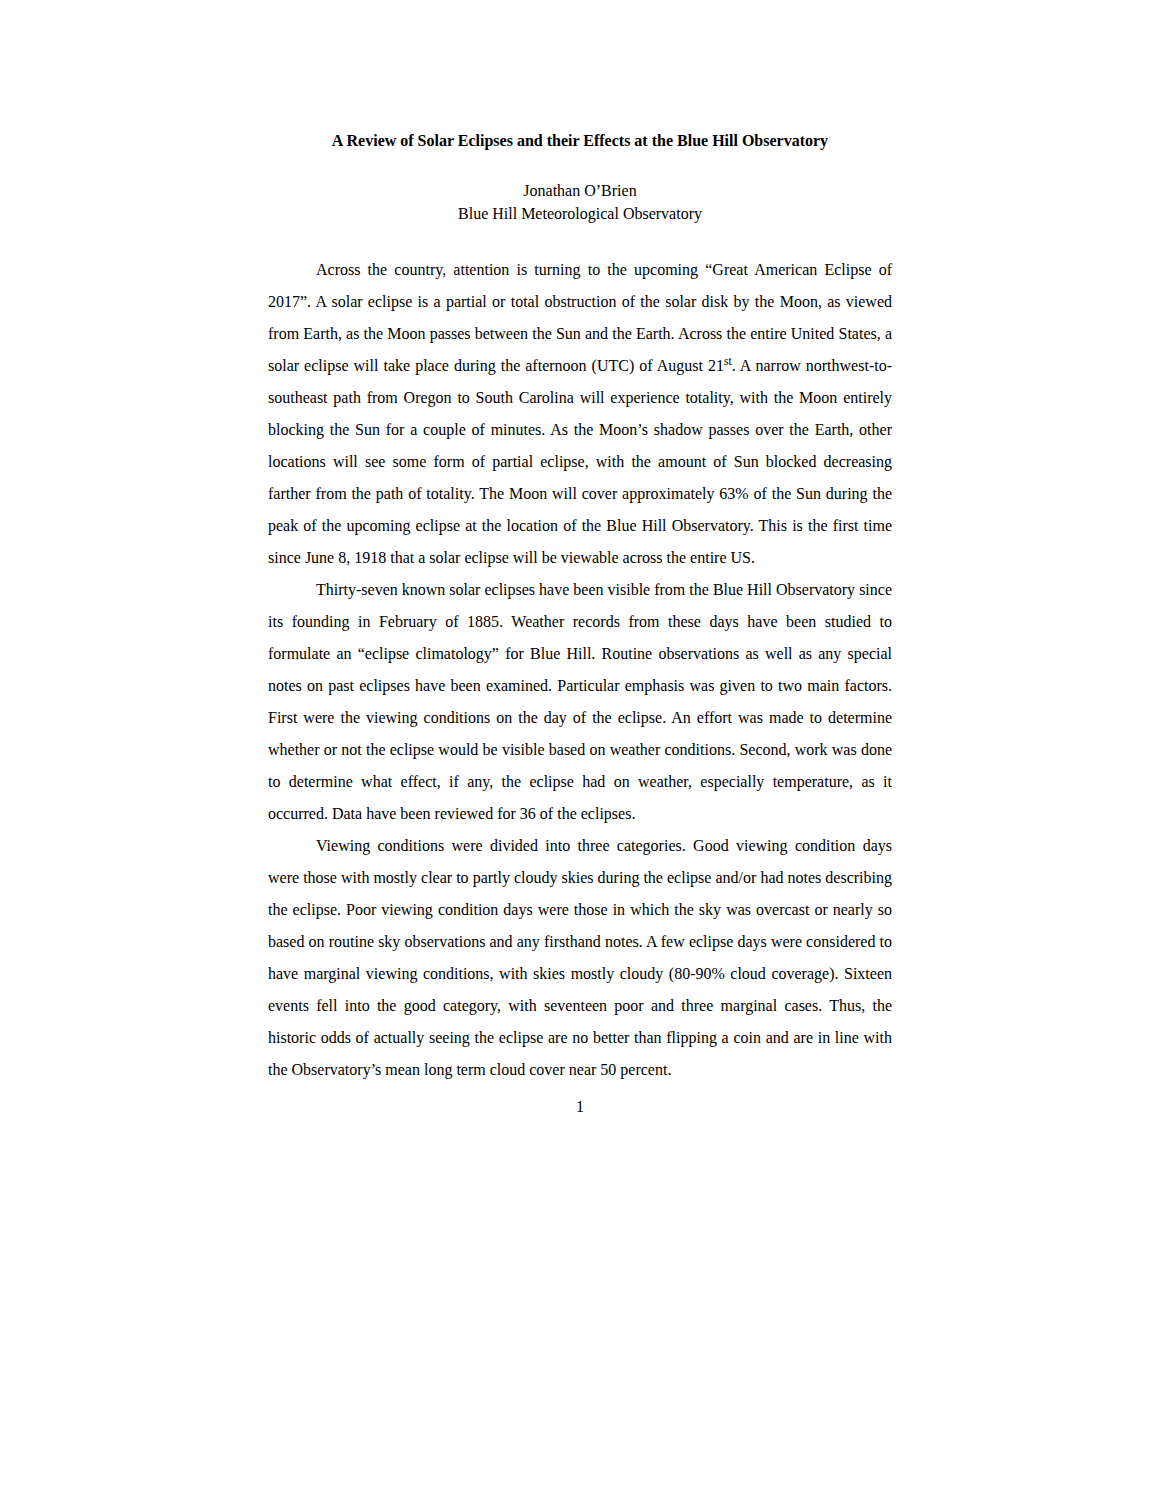A Review of Solar Eclipses and their Effects at the Blue Hill Observatory
Jonathan O’Brien Blue Hill Meteorological Observatory
Across the country, attention is turning to the upcoming “Great American Eclipse of 2017”. A solar eclipse is a partial or total obstruction of the solar disk by the Moon, as viewed from Earth, as the Moon passes between the Sun and the Earth. Across the entire United States, a solar eclipse will take place during the afternoon (UTC) of August 21st. A narrow northwest-to-southeast path from Oregon to South Carolina will experience totality, with the Moon entirely blocking the Sun for a couple of minutes. As the Moon’s shadow passes over the Earth, other locations will see some form of partial eclipse, with the amount of Sun blocked decreasing farther from the path of totality. The Moon will cover approximately 63% of the Sun during the peak of the upcoming eclipse at the location of the Blue Hill Observatory. This is the first time since June 8, 1918 that a solar eclipse will be viewable across the entire US.
Thirty-seven known solar eclipses have been visible from the Blue Hill Observatory since its founding in February of 1885. Weather records from these days have been studied to formulate an “eclipse climatology” for Blue Hill. Routine observations as well as any special notes on past eclipses have been examined. Particular emphasis was given to two main factors. First were the viewing conditions on the day of the eclipse. An effort was made to determine whether or not the eclipse would be visible based on weather conditions. Second, work was done to determine what effect, if any, the eclipse had on weather, especially temperature, as it occurred. Data have been reviewed for 36 of the eclipses.
Viewing conditions were divided into three categories. Good viewing condition days were those with mostly clear to partly cloudy skies during the eclipse and/or had notes describing the eclipse. Poor viewing condition days were those in which the sky was overcast or nearly so based on routine sky observations and any firsthand notes. A few eclipse days were considered to have marginal viewing conditions, with skies mostly cloudy (80-90% cloud coverage). Sixteen events fell into the good category, with seventeen poor and three marginal cases. Thus, the historic odds of actually seeing the eclipse are no better than flipping a coin and are in line with the Observatory’s mean long term cloud cover near 50 percent.
1